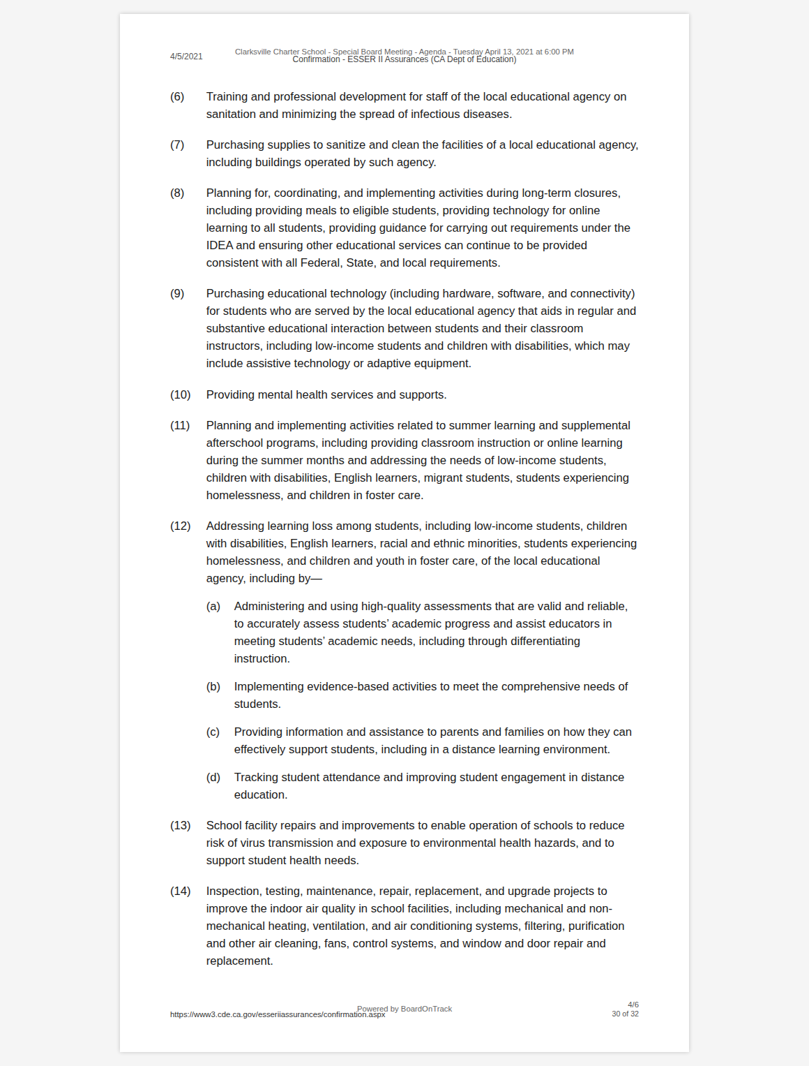4/5/2021
Clarksville Charter School - Special Board Meeting - Agenda - Tuesday April 13, 2021 at 6:00 PM
Confirmation - ESSER II Assurances (CA Dept of Education)
(6) Training and professional development for staff of the local educational agency on sanitation and minimizing the spread of infectious diseases.
(7) Purchasing supplies to sanitize and clean the facilities of a local educational agency, including buildings operated by such agency.
(8) Planning for, coordinating, and implementing activities during long-term closures, including providing meals to eligible students, providing technology for online learning to all students, providing guidance for carrying out requirements under the IDEA and ensuring other educational services can continue to be provided consistent with all Federal, State, and local requirements.
(9) Purchasing educational technology (including hardware, software, and connectivity) for students who are served by the local educational agency that aids in regular and substantive educational interaction between students and their classroom instructors, including low-income students and children with disabilities, which may include assistive technology or adaptive equipment.
(10) Providing mental health services and supports.
(11) Planning and implementing activities related to summer learning and supplemental afterschool programs, including providing classroom instruction or online learning during the summer months and addressing the needs of low-income students, children with disabilities, English learners, migrant students, students experiencing homelessness, and children in foster care.
(12) Addressing learning loss among students, including low-income students, children with disabilities, English learners, racial and ethnic minorities, students experiencing homelessness, and children and youth in foster care, of the local educational agency, including by—
(a) Administering and using high-quality assessments that are valid and reliable, to accurately assess students’ academic progress and assist educators in meeting students’ academic needs, including through differentiating instruction.
(b) Implementing evidence-based activities to meet the comprehensive needs of students.
(c) Providing information and assistance to parents and families on how they can effectively support students, including in a distance learning environment.
(d) Tracking student attendance and improving student engagement in distance education.
(13) School facility repairs and improvements to enable operation of schools to reduce risk of virus transmission and exposure to environmental health hazards, and to support student health needs.
(14) Inspection, testing, maintenance, repair, replacement, and upgrade projects to improve the indoor air quality in school facilities, including mechanical and non-mechanical heating, ventilation, and air conditioning systems, filtering, purification and other air cleaning, fans, control systems, and window and door repair and replacement.
https://www3.cde.ca.gov/esseriiassurances/confirmation.aspx
Powered by BoardOnTrack
4/6 30 of 32